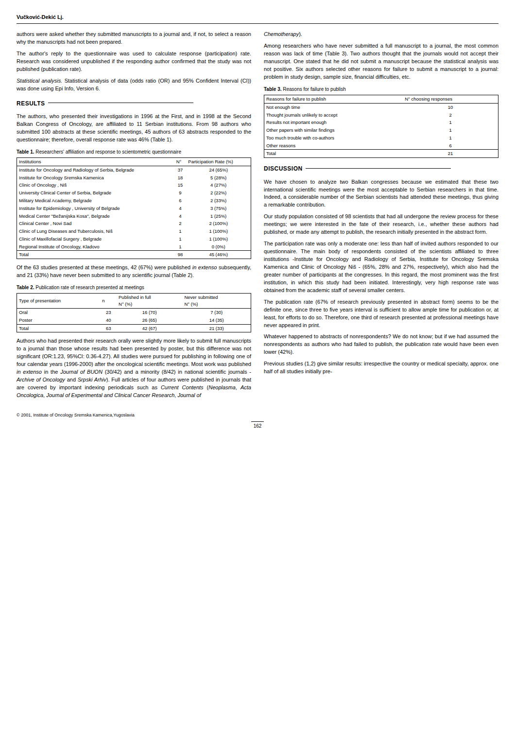Vučković-Dekić Lj.
authors were asked whether they submitted manuscripts to a journal and, if not, to select a reason why the manuscripts had not been prepared.
The author's reply to the questionnaire was used to calculate response (participation) rate. Research was considered unpublished if the responding author confirmed that the study was not published (publication rate).
Statistical analysis. Statistical analysis of data (odds ratio (OR) and 95% Confident Interval (CI)) was done using Epi Info, Version 6.
RESULTS
The authors, who presented their investigations in 1996 at the First, and in 1998 at the Second Balkan Congress of Oncology, are affiliated to 11 Serbian institutions. From 98 authors who submitted 100 abstracts at these scientific meetings, 45 authors of 63 abstracts responded to the questionnaire; therefore, overall response rate was 46% (Table 1).
Table 1. Researchers' affiliation and response to scientometric questionnaire
| Institutions | N° | Participation Rate (%) |
| --- | --- | --- |
| Institute for Oncology and Radiology of Serbia, Belgrade | 37 | 24 (65%) |
| Institute for Oncology Sremska Kamenica | 18 | 5 (28%) |
| Clinic of Oncology , Niš | 15 | 4 (27%) |
| University Clinical Center of Serbia, Belgrade | 9 | 2 (22%) |
| Military Medical Academy, Belgrade | 6 | 2 (33%) |
| Institute for Epidemiology , University of Belgrade | 4 | 3 (75%) |
| Medical Center "Bežanijska Kosa", Belgrade | 4 | 1 (25%) |
| Clinical Center , Novi Sad | 2 | 2 (100%) |
| Clinic of Lung Diseases and Tuberculosis, Niš | 1 | 1 (100%) |
| Clinic of Maxillofacial Surgery , Belgrade | 1 | 1 (100%) |
| Regional Institute of Oncology, Kladovo | 1 | 0 (0%) |
| Total | 98 | 45 (46%) |
Of the 63 studies presented at these meetings, 42 (67%) were published in extenso subsequently, and 21 (33%) have never been submitted to any scientific journal (Table 2).
Table 2. Publication rate of research presented at meetings
| Type of presentation | n | Published in full N° (%) | Never submitted N° (%) |
| --- | --- | --- | --- |
| Oral | 23 | 16 (70) | 7 (30) |
| Poster | 40 | 26 (65) | 14 (35) |
| Total | 63 | 42 (67) | 21 (33) |
Authors who had presented their research orally were slightly more likely to submit full manuscripts to a journal than those whose results had been presented by poster, but this difference was not significant (OR:1.23, 95%CI: 0.36-4.27). All studies were pursued for publishing in following one of four calendar years (1996-2000) after the oncological scientific meetings. Most work was published in extenso in the Journal of BUON (30/42) and a minority (8/42) in national scientific journals - Archive of Oncology and Srpski Arhiv). Full articles of four authors were published in journals that are covered by important indexing periodicals such as Current Contents (Neoplasma, Acta Oncologica, Journal of Experimental and Clinical Cancer Research, Journal of
Chemotherapy).
Among researchers who have never submitted a full manuscript to a journal, the most common reason was lack of time (Table 3). Two authors thought that the journals would not accept their manuscript. One stated that he did not submit a manuscript because the statistical analysis was not positive. Six authors selected other reasons for failure to submit a manuscript to a journal: problem in study design, sample size, financial difficulties, etc.
Table 3. Reasons for failure to publish
| Reasons for failure to publish | N° choosing responses |
| --- | --- |
| Not enough time | 10 |
| Thought journals unlikely to accept | 2 |
| Results not important enough | 1 |
| Other papers with similar findings | 1 |
| Too much trouble with co-authors | 1 |
| Other reasons | 6 |
| Total | 21 |
DISCUSSION
We have chosen to analyze two Balkan congresses because we estimated that these two international scientific meetings were the most acceptable to Serbian researchers in that time. Indeed, a considerable number of the Serbian scientists had attended these meetings, thus giving a remarkable contribution.
Our study population consisted of 98 scientists that had all undergone the review process for these meetings; we were interested in the fate of their research, i.e., whether these authors had published, or made any attempt to publish, the research initially presented in the abstract form.
The participation rate was only a moderate one: less than half of invited authors responded to our questionnaire. The main body of respondents consisted of the scientists affiliated to three institutions -Institute for Oncology and Radiology of Serbia, Institute for Oncology Sremska Kamenica and Clinic of Oncology Niš - (65%, 28% and 27%, respectively), which also had the greater number of participants at the congresses. In this regard, the most prominent was the first institution, in which this study had been initiated. Interestingly, very high response rate was obtained from the academic staff of several smaller centers.
The publication rate (67% of research previously presented in abstract form) seems to be the definite one, since three to five years interval is sufficient to allow ample time for publication or, at least, for efforts to do so. Therefore, one third of research presented at professional meetings have never appeared in print.
Whatever happened to abstracts of nonrespondents? We do not know; but if we had assumed the nonrespondents as authors who had failed to publish, the publication rate would have been even lower (42%).
Previous studies (1,2) give similar results: irrespective the country or medical specialty, approx. one half of all studies initially pre-
© 2001, Institute of Oncology Sremska Kamenica,Yugoslavia
162